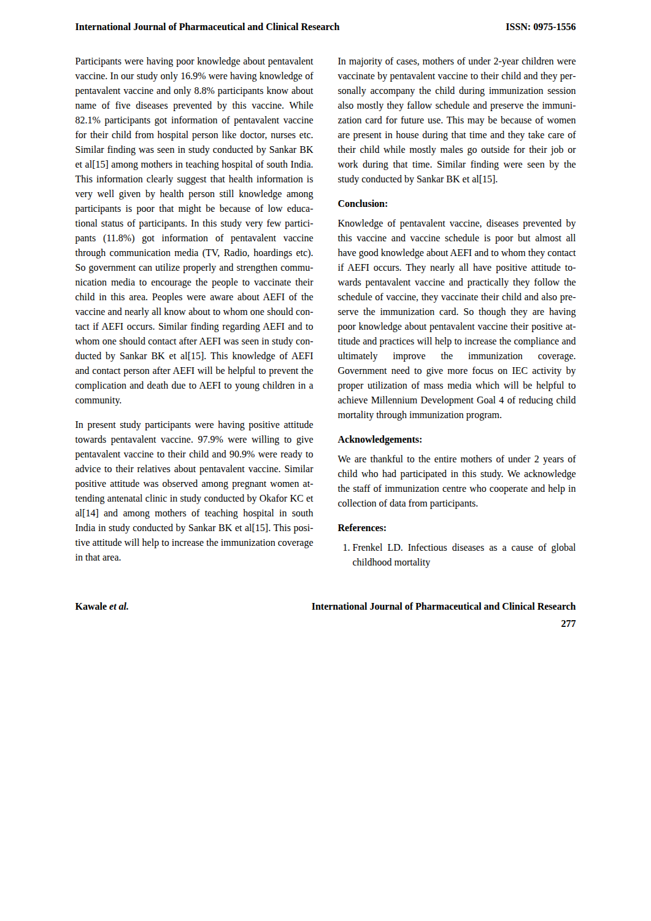International Journal of Pharmaceutical and Clinical Research ISSN: 0975-1556
Participants were having poor knowledge about pentavalent vaccine. In our study only 16.9% were having knowledge of pentavalent vaccine and only 8.8% participants know about name of five diseases prevented by this vaccine. While 82.1% participants got information of pentavalent vaccine for their child from hospital person like doctor, nurses etc. Similar finding was seen in study conducted by Sankar BK et al[15] among mothers in teaching hospital of south India. This information clearly suggest that health information is very well given by health person still knowledge among participants is poor that might be because of low educational status of participants. In this study very few participants (11.8%) got information of pentavalent vaccine through communication media (TV, Radio, hoardings etc). So government can utilize properly and strengthen communication media to encourage the people to vaccinate their child in this area. Peoples were aware about AEFI of the vaccine and nearly all know about to whom one should contact if AEFI occurs. Similar finding regarding AEFI and to whom one should contact after AEFI was seen in study conducted by Sankar BK et al[15]. This knowledge of AEFI and contact person after AEFI will be helpful to prevent the complication and death due to AEFI to young children in a community.
In present study participants were having positive attitude towards pentavalent vaccine. 97.9% were willing to give pentavalent vaccine to their child and 90.9% were ready to advice to their relatives about pentavalent vaccine. Similar positive attitude was observed among pregnant women attending antenatal clinic in study conducted by Okafor KC et al[14] and among mothers of teaching hospital in south India in study conducted by Sankar BK et al[15]. This positive attitude will help to increase the immunization coverage in that area.
In majority of cases, mothers of under 2-year children were vaccinate by pentavalent vaccine to their child and they personally accompany the child during immunization session also mostly they fallow schedule and preserve the immunization card for future use. This may be because of women are present in house during that time and they take care of their child while mostly males go outside for their job or work during that time. Similar finding were seen by the study conducted by Sankar BK et al[15].
Conclusion:
Knowledge of pentavalent vaccine, diseases prevented by this vaccine and vaccine schedule is poor but almost all have good knowledge about AEFI and to whom they contact if AEFI occurs. They nearly all have positive attitude towards pentavalent vaccine and practically they follow the schedule of vaccine, they vaccinate their child and also preserve the immunization card. So though they are having poor knowledge about pentavalent vaccine their positive attitude and practices will help to increase the compliance and ultimately improve the immunization coverage. Government need to give more focus on IEC activity by proper utilization of mass media which will be helpful to achieve Millennium Development Goal 4 of reducing child mortality through immunization program.
Acknowledgements:
We are thankful to the entire mothers of under 2 years of child who had participated in this study. We acknowledge the staff of immunization centre who cooperate and help in collection of data from participants.
References:
Frenkel LD. Infectious diseases as a cause of global childhood mortality
Kawale et al. International Journal of Pharmaceutical and Clinical Research
277